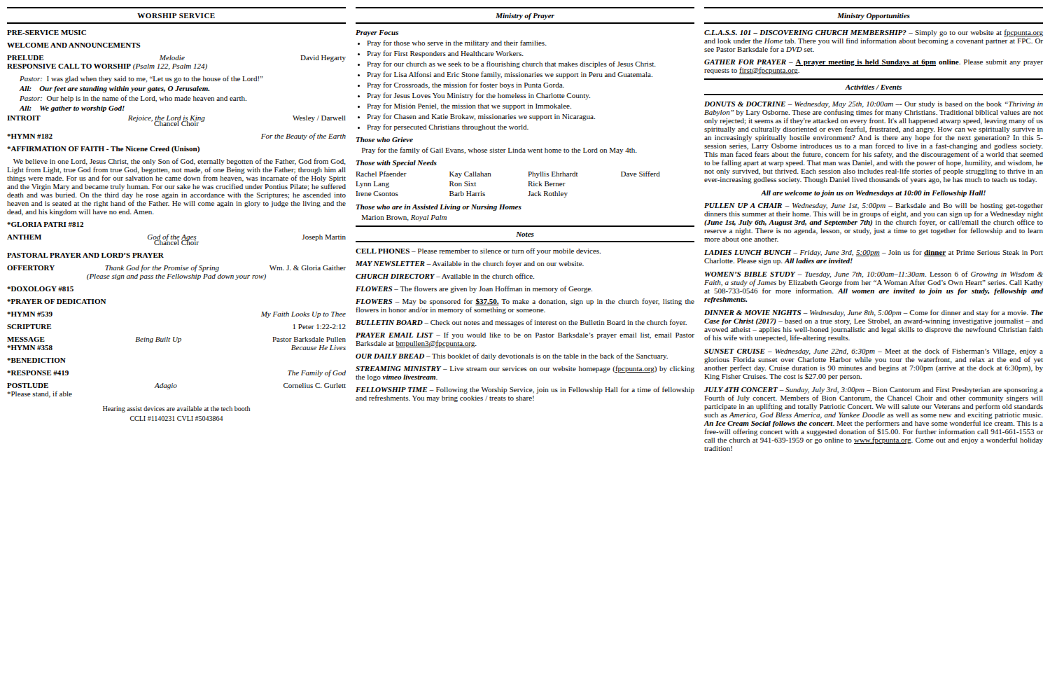Worship Service
PRE-SERVICE MUSIC
WELCOME AND ANNOUNCEMENTS
Prelude Melodie David Hegarty
RESPONSIVE CALL TO WORSHIP (Psalm 122, Psalm 124)
Pastor: I was glad when they said to me, “Let us go to the house of the Lord!”
All: Our feet are standing within your gates, O Jerusalem.
Pastor: Our help is in the name of the Lord, who made heaven and earth.
All: We gather to worship God!
Introit Rejoice, the Lord is King Wesley / Darwell
Chancel Choir
*Hymn #182 For the Beauty of the Earth
*AFFIRMATION OF FAITH - The Nicene Creed (Unison)
We believe in one Lord, Jesus Christ, the only Son of God, eternally begotten of the Father, God from God, Light from Light, true God from true God, begotten, not made, of one Being with the Father; through him all things were made. For us and for our salvation he came down from heaven, was incarnate of the Holy Spirit and the Virgin Mary and became truly human. For our sake he was crucified under Pontius Pilate; he suffered death and was buried. On the third day he rose again in accordance with the Scriptures; he ascended into heaven and is seated at the right hand of the Father. He will come again in glory to judge the living and the dead, and his kingdom will have no end. Amen.
*GLORIA PATRI #812
Anthem God of the Ages Joseph Martin
Chancel Choir
PASTORAL PRAYER AND LORD’S PRAYER
Offertory Thank God for the Promise of Spring Wm. J. & Gloria Gaither
(Please sign and pass the Fellowship Pad down your row)
*DOXOLOGY #815
*PRAYER OF DEDICATION
*Hymn #539 My Faith Looks Up to Thee
Scripture 1 Peter 1:22-2:12
Message Being Built Up Pastor Barksdale Pullen
*Hymn #358 Because He Lives
*BENEDICTION
*Response #419 The Family of God
Postlude Adagio Cornelius C. Gurlett
*Please stand, if able
Hearing assist devices are available at the tech booth
CCLI #1140231 CVLI #5043864
Ministry of Prayer
Prayer Focus
Pray for those who serve in the military and their families.
Pray for First Responders and Healthcare Workers.
Pray for our church as we seek to be a flourishing church that makes disciples of Jesus Christ.
Pray for Lisa Alfonsi and Eric Stone family, missionaries we support in Peru and Guatemala.
Pray for Crossroads, the mission for foster boys in Punta Gorda.
Pray for Jesus Loves You Ministry for the homeless in Charlotte County.
Pray for Misión Peniel, the mission that we support in Immokalee.
Pray for Chasen and Katie Brokaw, missionaries we support in Nicaragua.
Pray for persecuted Christians throughout the world.
Those who Grieve
Pray for the family of Gail Evans, whose sister Linda went home to the Lord on May 4th.
Those with Special Needs
| Rachel Pfaender | Kay Callahan | Phyllis Ehrhardt | Dave Sifferd |
| Lynn Lang | Ron Sixt | Rick Berner | |
| Irene Csontos | Barb Harris | Jack Rothley | |
Those who are in Assisted Living or Nursing Homes
Marion Brown, Royal Palm
Notes
CELL PHONES – Please remember to silence or turn off your mobile devices.
MAY NEWSLETTER – Available in the church foyer and on our website.
CHURCH DIRECTORY – Available in the church office.
FLOWERS – The flowers are given by Joan Hoffman in memory of George.
FLOWERS – May be sponsored for $37.50. To make a donation, sign up in the church foyer, listing the flowers in honor and/or in memory of something or someone.
BULLETIN BOARD – Check out notes and messages of interest on the Bulletin Board in the church foyer.
PRAYER EMAIL LIST – If you would like to be on Pastor Barksdale’s prayer email list, email Pastor Barksdale at bmpullen3@fpcpunta.org.
OUR DAILY BREAD – This booklet of daily devotionals is on the table in the back of the Sanctuary.
STREAMING MINISTRY – Live stream our services on our website homepage (fpcpunta.org) by clicking the logo vimeo livestream.
FELLOWSHIP TIME – Following the Worship Service, join us in Fellowship Hall for a time of fellowship and refreshments. You may bring cookies / treats to share!
Ministry Opportunities
C.L.A.S.S. 101 – DISCOVERING CHURCH MEMBERSHIP? – Simply go to our website at fpcpunta.org and look under the Home tab. There you will find information about becoming a covenant partner at FPC. Or see Pastor Barksdale for a DVD set.
GATHER FOR PRAYER – A prayer meeting is held Sundays at 6pm online. Please submit any prayer requests to first@fpcpunta.org.
Activities / Events
DONUTS & DOCTRINE – Wednesday, May 25th, 10:00am –- Our study is based on the book “Thriving in Babylon” by Lary Osborne. These are confusing times for many Christians. Traditional biblical values are not only rejected; it seems as if they're attacked on every front. It's all happened atwarp speed, leaving many of us spiritually and culturally disoriented or even fearful, frustrated, and angry. How can we spiritually survive in an increasingly spiritually hostile environment? And is there any hope for the next generation? In this 5-session series, Larry Osborne introduces us to a man forced to live in a fast-changing and godless society. This man faced fears about the future, concern for his safety, and the discouragement of a world that seemed to be falling apart at warp speed. That man was Daniel, and with the power of hope, humility, and wisdom, he not only survived, but thrived. Each session also includes real-life stories of people struggling to thrive in an ever-increasing godless society. Though Daniel lived thousands of years ago, he has much to teach us today.
All are welcome to join us on Wednesdays at 10:00 in Fellowship Hall!
PULLEN UP A CHAIR – Wednesday, June 1st, 5:00pm – Barksdale and Bo will be hosting get-together dinners this summer at their home. This will be in groups of eight, and you can sign up for a Wednesday night (June 1st, July 6th, August 3rd, and September 7th) in the church foyer, or call/email the church office to reserve a night. There is no agenda, lesson, or study, just a time to get together for fellowship and to learn more about one another.
LADIES LUNCH BUNCH – Friday, June 3rd, 5:00pm – Join us for dinner at Prime Serious Steak in Port Charlotte. Please sign up. All ladies are invited!
WOMEN’S BIBLE STUDY – Tuesday, June 7th, 10:00am–11:30am. Lesson 6 of Growing in Wisdom & Faith, a study of James by Elizabeth George from her “A Woman After God’s Own Heart” series. Call Kathy at 508-733-0546 for more information. All women are invited to join us for study, fellowship and refreshments.
DINNER & MOVIE NIGHTS – Wednesday, June 8th, 5:00pm – Come for dinner and stay for a movie. The Case for Christ (2017) – based on a true story, Lee Strobel, an award-winning investigative journalist – and avowed atheist – applies his well-honed journalistic and legal skills to disprove the newfound Christian faith of his wife with unepected, life-altering results.
SUNSET CRUISE – Wednesday, June 22nd, 6:30pm – Meet at the dock of Fisherman’s Village, enjoy a glorious Florida sunset over Charlotte Harbor while you tour the waterfront, and relax at the end of yet another perfect day. Cruise duration is 90 minutes and begins at 7:00pm (arrive at the dock at 6:30pm), by King Fisher Cruises. The cost is $27.00 per person.
JULY 4TH CONCERT – Sunday, July 3rd, 3:00pm – Bion Cantorum and First Presbyterian are sponsoring a Fourth of July concert. Members of Bion Cantorum, the Chancel Choir and other community singers will participate in an uplifting and totally Patriotic Concert. We will salute our Veterans and perform old standards such as America, God Bless America, and Yankee Doodle as well as some new and exciting patriotic music. An Ice Cream Social follows the concert. Meet the performers and have some wonderful ice cream. This is a free-will offering concert with a suggested donation of $15.00. For further information call 941-661-1553 or call the church at 941-639-1959 or go online to www.fpcpunta.org. Come out and enjoy a wonderful holiday tradition!